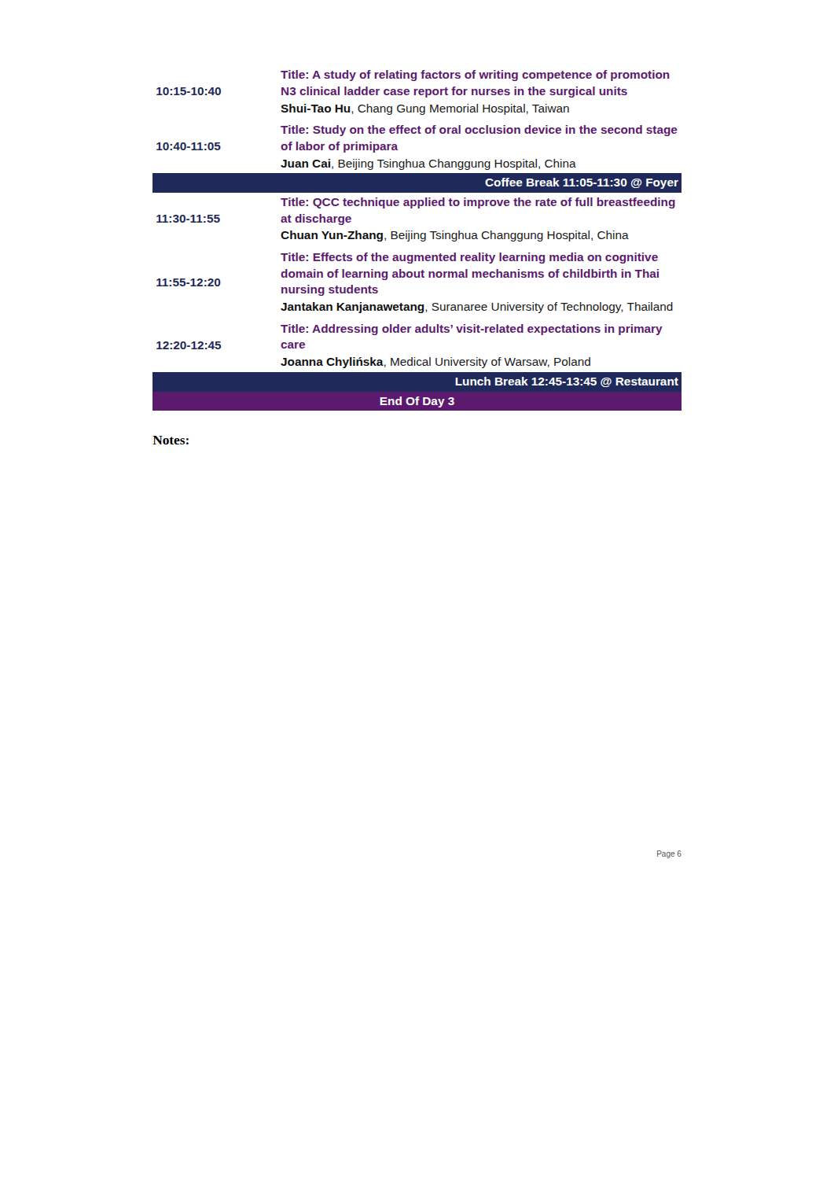| 10:15-10:40 | Title: A study of relating factors of writing competence of promotion N3 clinical ladder case report for nurses in the surgical units Shui-Tao Hu , Chang Gung Memorial Hospital, Taiwan |
| 10:40-11:05 | Title: Study on the effect of oral occlusion device in the second stage of labor of primipara Juan Cai , Beijing Tsinghua Changgung Hospital, China |
| Coffee Break 11:05-11:30 @ Foyer |
| 11:30-11:55 | Title: QCC technique applied to improve the rate of full breastfeeding at discharge Chuan Yun-Zhang , Beijing Tsinghua Changgung Hospital, China |
| 11:55-12:20 | Title: Effects of the augmented reality learning media on cognitive domain of learning about normal mechanisms of childbirth in Thai nursing students Jantakan Kanjanawetang , Suranaree University of Technology, Thailand |
| 12:20-12:45 | Title: Addressing older adults’ visit-related expectations in primary care Joanna Chylińska , Medical University of Warsaw, Poland |
| Lunch Break 12:45-13:45 @ Restaurant |
| End Of Day 3 |
Notes:
Page 6